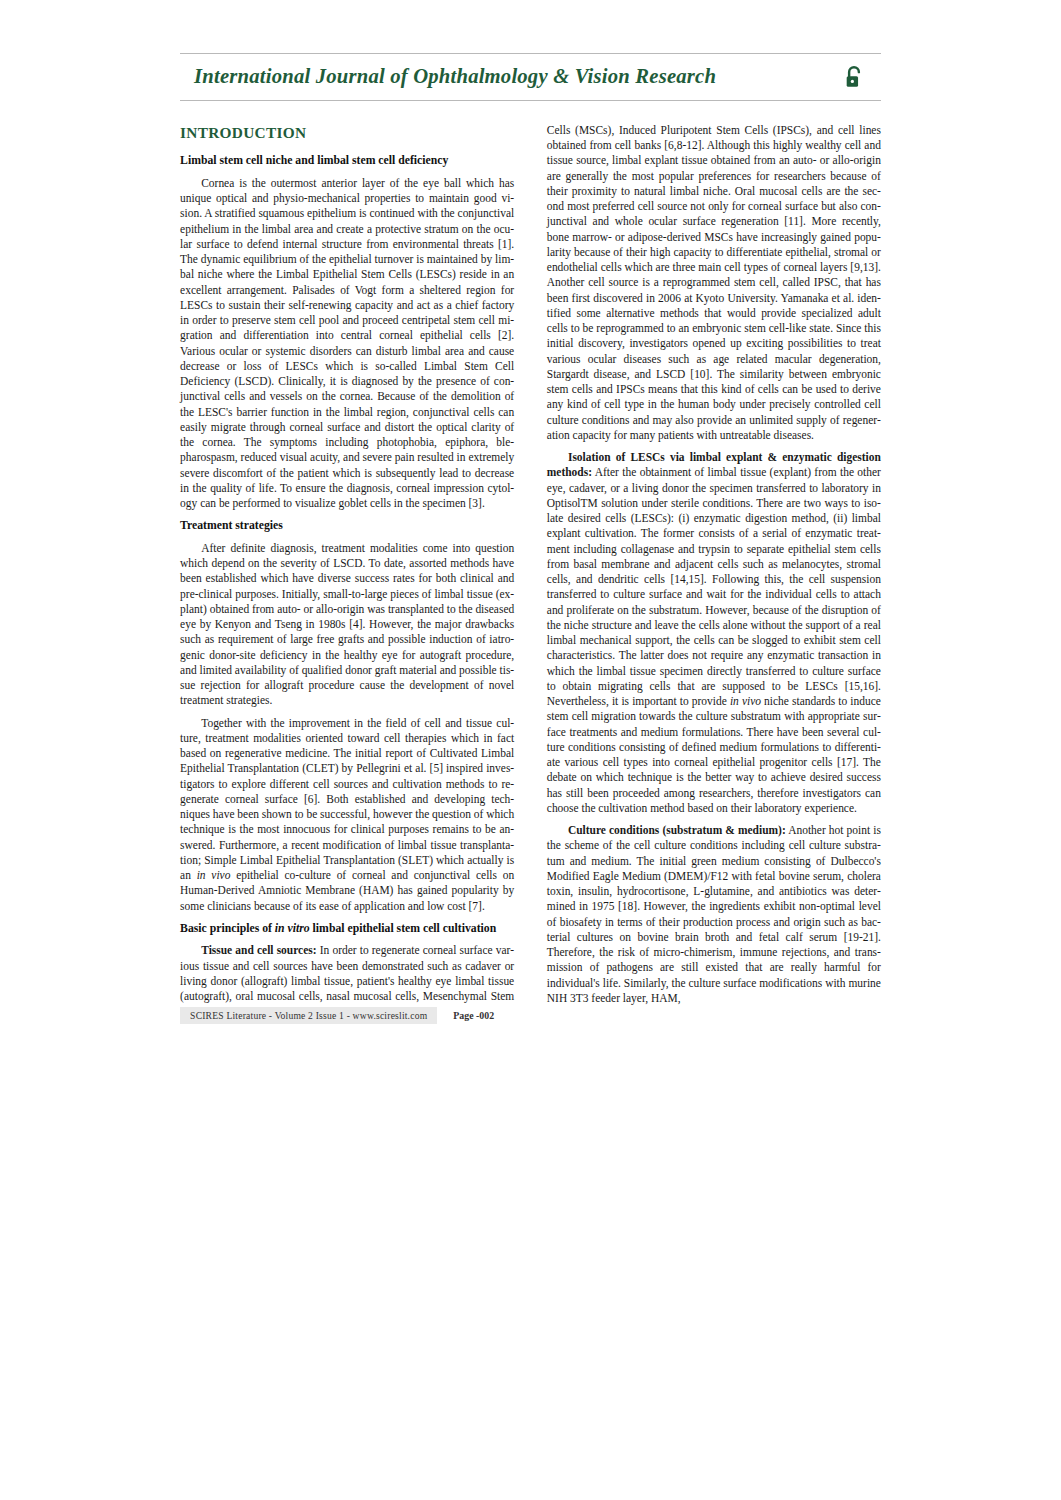International Journal of Ophthalmology & Vision Research
INTRODUCTION
Limbal stem cell niche and limbal stem cell deficiency
Cornea is the outermost anterior layer of the eye ball which has unique optical and physio-mechanical properties to maintain good vision. A stratified squamous epithelium is continued with the conjunctival epithelium in the limbal area and create a protective stratum on the ocular surface to defend internal structure from environmental threats [1]. The dynamic equilibrium of the epithelial turnover is maintained by limbal niche where the Limbal Epithelial Stem Cells (LESCs) reside in an excellent arrangement. Palisades of Vogt form a sheltered region for LESCs to sustain their self-renewing capacity and act as a chief factory in order to preserve stem cell pool and proceed centripetal stem cell migration and differentiation into central corneal epithelial cells [2]. Various ocular or systemic disorders can disturb limbal area and cause decrease or loss of LESCs which is so-called Limbal Stem Cell Deficiency (LSCD). Clinically, it is diagnosed by the presence of conjunctival cells and vessels on the cornea. Because of the demolition of the LESC's barrier function in the limbal region, conjunctival cells can easily migrate through corneal surface and distort the optical clarity of the cornea. The symptoms including photophobia, epiphora, blepharospasm, reduced visual acuity, and severe pain resulted in extremely severe discomfort of the patient which is subsequently lead to decrease in the quality of life. To ensure the diagnosis, corneal impression cytology can be performed to visualize goblet cells in the specimen [3].
Treatment strategies
After definite diagnosis, treatment modalities come into question which depend on the severity of LSCD. To date, assorted methods have been established which have diverse success rates for both clinical and pre-clinical purposes. Initially, small-to-large pieces of limbal tissue (explant) obtained from auto- or allo-origin was transplanted to the diseased eye by Kenyon and Tseng in 1980s [4]. However, the major drawbacks such as requirement of large free grafts and possible induction of iatrogenic donor-site deficiency in the healthy eye for autograft procedure, and limited availability of qualified donor graft material and possible tissue rejection for allograft procedure cause the development of novel treatment strategies.
Together with the improvement in the field of cell and tissue culture, treatment modalities oriented toward cell therapies which in fact based on regenerative medicine. The initial report of Cultivated Limbal Epithelial Transplantation (CLET) by Pellegrini et al. [5] inspired investigators to explore different cell sources and cultivation methods to regenerate corneal surface [6]. Both established and developing techniques have been shown to be successful, however the question of which technique is the most innocuous for clinical purposes remains to be answered. Furthermore, a recent modification of limbal tissue transplantation; Simple Limbal Epithelial Transplantation (SLET) which actually is an in vivo epithelial co-culture of corneal and conjunctival cells on Human-Derived Amniotic Membrane (HAM) has gained popularity by some clinicians because of its ease of application and low cost [7].
Basic principles of in vitro limbal epithelial stem cell cultivation
Tissue and cell sources: In order to regenerate corneal surface various tissue and cell sources have been demonstrated such as cadaver or living donor (allograft) limbal tissue, patient's healthy eye limbal tissue (autograft), oral mucosal cells, nasal mucosal cells, Mesenchymal Stem Cells (MSCs), Induced Pluripotent Stem Cells (IPSCs), and cell lines obtained from cell banks [6,8-12]. Although this highly wealthy cell and tissue source, limbal explant tissue obtained from an auto- or allo-origin are generally the most popular preferences for researchers because of their proximity to natural limbal niche. Oral mucosal cells are the second most preferred cell source not only for corneal surface but also conjunctival and whole ocular surface regeneration [11]. More recently, bone marrow- or adipose-derived MSCs have increasingly gained popularity because of their high capacity to differentiate epithelial, stromal or endothelial cells which are three main cell types of corneal layers [9,13]. Another cell source is a reprogrammed stem cell, called IPSC, that has been first discovered in 2006 at Kyoto University. Yamanaka et al. identified some alternative methods that would provide specialized adult cells to be reprogrammed to an embryonic stem cell-like state. Since this initial discovery, investigators opened up exciting possibilities to treat various ocular diseases such as age related macular degeneration, Stargardt disease, and LSCD [10]. The similarity between embryonic stem cells and IPSCs means that this kind of cells can be used to derive any kind of cell type in the human body under precisely controlled cell culture conditions and may also provide an unlimited supply of regeneration capacity for many patients with untreatable diseases.
Isolation of LESCs via limbal explant & enzymatic digestion methods: After the obtainment of limbal tissue (explant) from the other eye, cadaver, or a living donor the specimen transferred to laboratory in OptisolTM solution under sterile conditions. There are two ways to isolate desired cells (LESCs): (i) enzymatic digestion method, (ii) limbal explant cultivation. The former consists of a serial of enzymatic treatment including collagenase and trypsin to separate epithelial stem cells from basal membrane and adjacent cells such as melanocytes, stromal cells, and dendritic cells [14,15]. Following this, the cell suspension transferred to culture surface and wait for the individual cells to attach and proliferate on the substratum. However, because of the disruption of the niche structure and leave the cells alone without the support of a real limbal mechanical support, the cells can be slogged to exhibit stem cell characteristics. The latter does not require any enzymatic transaction in which the limbal tissue specimen directly transferred to culture surface to obtain migrating cells that are supposed to be LESCs [15,16]. Nevertheless, it is important to provide in vivo niche standards to induce stem cell migration towards the culture substratum with appropriate surface treatments and medium formulations. There have been several culture conditions consisting of defined medium formulations to differentiate various cell types into corneal epithelial progenitor cells [17]. The debate on which technique is the better way to achieve desired success has still been proceeded among researchers, therefore investigators can choose the cultivation method based on their laboratory experience.
Culture conditions (substratum & medium): Another hot point is the scheme of the cell culture conditions including cell culture substratum and medium. The initial green medium consisting of Dulbecco's Modified Eagle Medium (DMEM)/F12 with fetal bovine serum, cholera toxin, insulin, hydrocortisone, L-glutamine, and antibiotics was determined in 1975 [18]. However, the ingredients exhibit non-optimal level of biosafety in terms of their production process and origin such as bacterial cultures on bovine brain broth and fetal calf serum [19-21]. Therefore, the risk of micro-chimerism, immune rejections, and transmission of pathogens are still existed that are really harmful for individual's life. Similarly, the culture surface modifications with murine NIH 3T3 feeder layer, HAM,
SCIRES Literature - Volume 2 Issue 1 - www.scireslit.com
Page -002